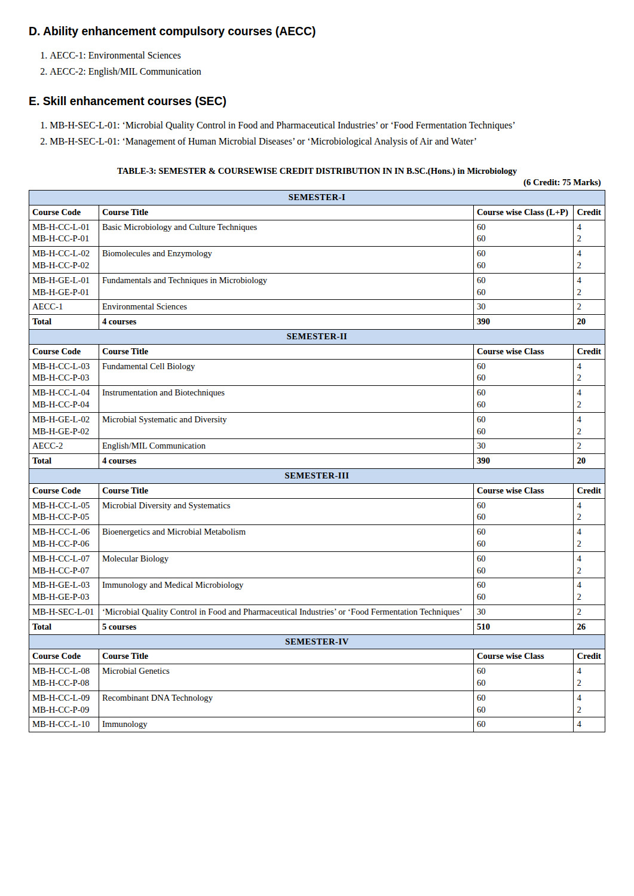D. Ability enhancement compulsory courses (AECC)
AECC-1: Environmental Sciences
AECC-2: English/MIL Communication
E. Skill enhancement courses (SEC)
MB-H-SEC-L-01: ‘Microbial Quality Control in Food and Pharmaceutical Industries’ or ‘Food Fermentation Techniques’
MB-H-SEC-L-01: ‘Management of Human Microbial Diseases’ or ‘Microbiological Analysis of Air and Water’
TABLE-3: SEMESTER & COURSEWISE CREDIT DISTRIBUTION IN IN B.SC.(Hons.) in Microbiology (6 Credit: 75 Marks)
| SEMESTER-I |
| Course Code | Course Title | Course wise Class (L+P) | Credit |
| MB-H-CC-L-01 MB-H-CC-P-01 | Basic Microbiology and Culture Techniques | 60 60 | 4 2 |
| MB-H-CC-L-02 MB-H-CC-P-02 | Biomolecules and Enzymology | 60 60 | 4 2 |
| MB-H-GE-L-01 MB-H-GE-P-01 | Fundamentals and Techniques in Microbiology | 60 60 | 4 2 |
| AECC-1 | Environmental Sciences | 30 | 2 |
| Total | 4 courses | 390 | 20 |
| SEMESTER-II |
| Course Code | Course Title | Course wise Class | Credit |
| MB-H-CC-L-03 MB-H-CC-P-03 | Fundamental Cell Biology | 60 60 | 4 2 |
| MB-H-CC-L-04 MB-H-CC-P-04 | Instrumentation and Biotechniques | 60 60 | 4 2 |
| MB-H-GE-L-02 MB-H-GE-P-02 | Microbial Systematic and Diversity | 60 60 | 4 2 |
| AECC-2 | English/MIL Communication | 30 | 2 |
| Total | 4 courses | 390 | 20 |
| SEMESTER-III |
| Course Code | Course Title | Course wise Class | Credit |
| MB-H-CC-L-05 MB-H-CC-P-05 | Microbial Diversity and Systematics | 60 60 | 4 2 |
| MB-H-CC-L-06 MB-H-CC-P-06 | Bioenergetics and Microbial Metabolism | 60 60 | 4 2 |
| MB-H-CC-L-07 MB-H-CC-P-07 | Molecular Biology | 60 60 | 4 2 |
| MB-H-GE-L-03 MB-H-GE-P-03 | Immunology and Medical Microbiology | 60 60 | 4 2 |
| MB-H-SEC-L-01 | ‘Microbial Quality Control in Food and Pharmaceutical Industries’ or ‘Food Fermentation Techniques’ | 30 | 2 |
| Total | 5 courses | 510 | 26 |
| SEMESTER-IV |
| Course Code | Course Title | Course wise Class | Credit |
| MB-H-CC-L-08 MB-H-CC-P-08 | Microbial Genetics | 60 60 | 4 2 |
| MB-H-CC-L-09 MB-H-CC-P-09 | Recombinant DNA Technology | 60 60 | 4 2 |
| MB-H-CC-L-10 | Immunology | 60 | 4 |